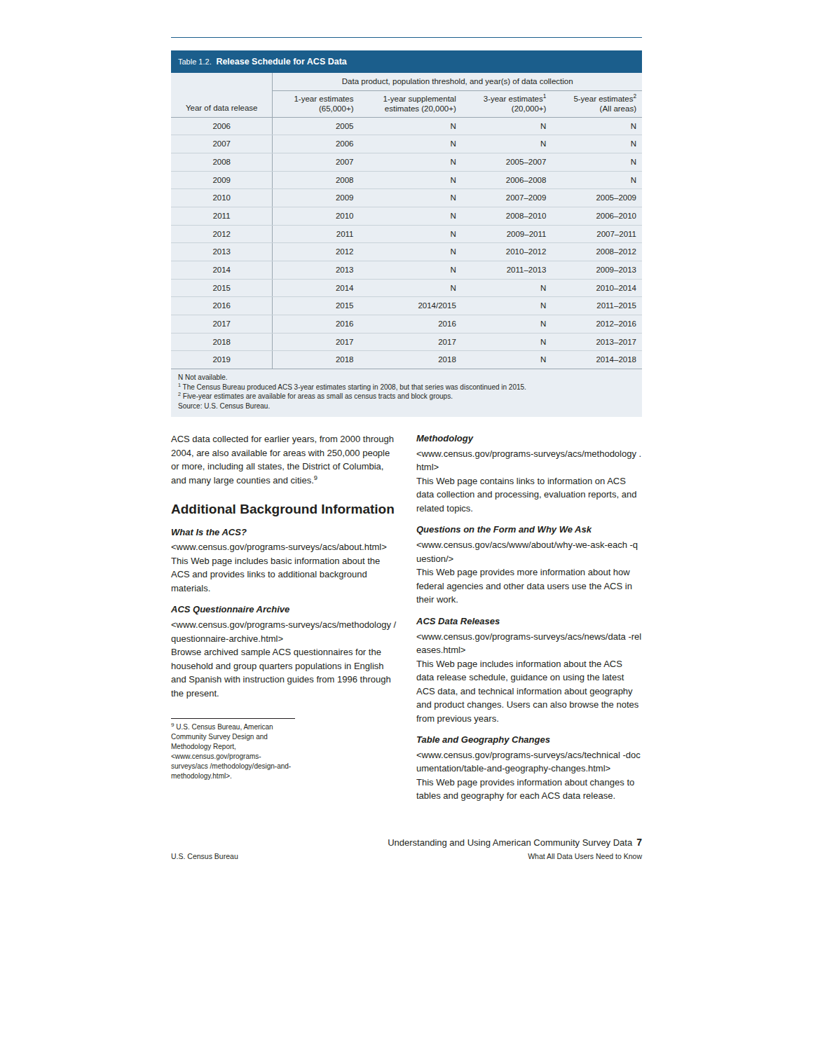Table 1.2. Release Schedule for ACS Data
| Year of data release | Data product, population threshold, and year(s) of data collection |
| --- | --- |
| 1-year estimates (65,000+) | 1-year supplemental estimates (20,000+) | 3-year estimates 1 (20,000+) | 5-year estimates 2 (All areas) |
| 2006 | 2005 | N | N | N |
| 2007 | 2006 | N | N | N |
| 2008 | 2007 | N | 2005–2007 | N |
| 2009 | 2008 | N | 2006–2008 | N |
| 2010 | 2009 | N | 2007–2009 | 2005–2009 |
| 2011 | 2010 | N | 2008–2010 | 2006–2010 |
| 2012 | 2011 | N | 2009–2011 | 2007–2011 |
| 2013 | 2012 | N | 2010–2012 | 2008–2012 |
| 2014 | 2013 | N | 2011–2013 | 2009–2013 |
| 2015 | 2014 | N | N | 2010–2014 |
| 2016 | 2015 | 2014/2015 | N | 2011–2015 |
| 2017 | 2016 | 2016 | N | 2012–2016 |
| 2018 | 2017 | 2017 | N | 2013–2017 |
| 2019 | 2018 | 2018 | N | 2014–2018 |
N Not available.
1 The Census Bureau produced ACS 3-year estimates starting in 2008, but that series was discontinued in 2015.
2 Five-year estimates are available for areas as small as census tracts and block groups.
Source: U.S. Census Bureau.
ACS data collected for earlier years, from 2000 through 2004, are also available for areas with 250,000 people or more, including all states, the District of Columbia, and many large counties and cities.9
Additional Background Information
What Is the ACS?
<www.census.gov/programs-surveys/acs/about.html>
This Web page includes basic information about the ACS and provides links to additional background materials.
ACS Questionnaire Archive
<www.census.gov/programs-surveys/acs/methodology /questionnaire-archive.html>
Browse archived sample ACS questionnaires for the household and group quarters populations in English and Spanish with instruction guides from 1996 through the present.
9 U.S. Census Bureau, American Community Survey Design and Methodology Report, <www.census.gov/programs-surveys/acs /methodology/design-and-methodology.html>.
Methodology
<www.census.gov/programs-surveys/acs/methodology .html>
This Web page contains links to information on ACS data collection and processing, evaluation reports, and related topics.
Questions on the Form and Why We Ask
<www.census.gov/acs/www/about/why-we-ask-each -question/>
This Web page provides more information about how federal agencies and other data users use the ACS in their work.
ACS Data Releases
<www.census.gov/programs-surveys/acs/news/data -releases.html>
This Web page includes information about the ACS data release schedule, guidance on using the latest ACS data, and technical information about geography and product changes. Users can also browse the notes from previous years.
Table and Geography Changes
<www.census.gov/programs-surveys/acs/technical -documentation/table-and-geography-changes.html>
This Web page provides information about changes to tables and geography for each ACS data release.
Understanding and Using American Community Survey Data7
U.S. Census Bureau What All Data Users Need to Know